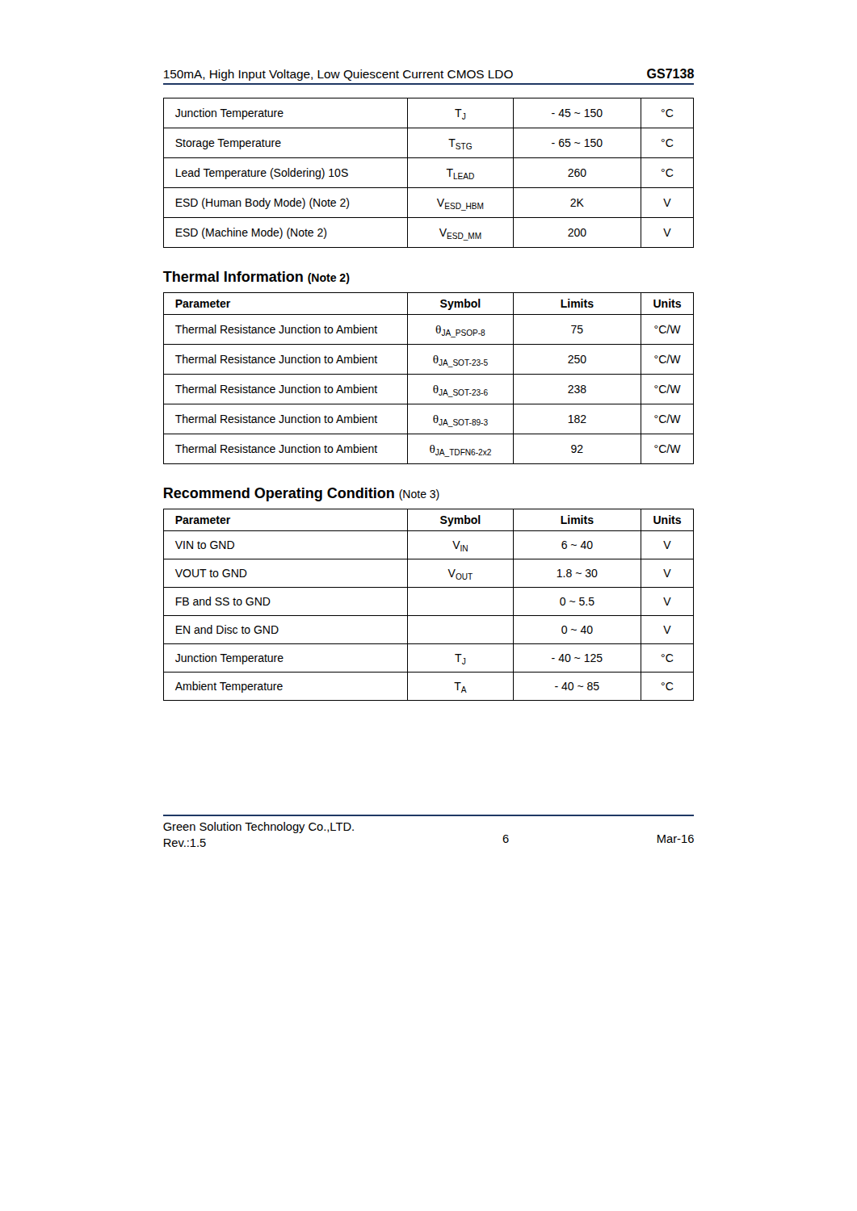150mA, High Input Voltage, Low Quiescent Current CMOS LDO
GS7138
| Junction Temperature | T J | - 45 ~ 150 | °C |
| Storage Temperature | T STG | - 65 ~ 150 | °C |
| Lead Temperature (Soldering) 10S | T LEAD | 260 | °C |
| ESD (Human Body Mode) (Note 2) | V ESD_HBM | 2K | V |
| ESD (Machine Mode) (Note 2) | V ESD_MM | 200 | V |
Thermal Information (Note 2)
| Parameter | Symbol | Limits | Units |
| --- | --- | --- | --- |
| Thermal Resistance Junction to Ambient | θ JA_PSOP-8 | 75 | °C/W |
| Thermal Resistance Junction to Ambient | θ JA_SOT-23-5 | 250 | °C/W |
| Thermal Resistance Junction to Ambient | θ JA_SOT-23-6 | 238 | °C/W |
| Thermal Resistance Junction to Ambient | θ JA_SOT-89-3 | 182 | °C/W |
| Thermal Resistance Junction to Ambient | θ JA_TDFN6-2x2 | 92 | °C/W |
Recommend Operating Condition (Note 3)
| Parameter | Symbol | Limits | Units |
| --- | --- | --- | --- |
| VIN to GND | V IN | 6 ~ 40 | V |
| VOUT to GND | V OUT | 1.8 ~ 30 | V |
| FB and SS to GND | | 0 ~ 5.5 | V |
| EN and Disc to GND | | 0 ~ 40 | V |
| Junction Temperature | T J | - 40 ~ 125 | °C |
| Ambient Temperature | T A | - 40 ~ 85 | °C |
Green Solution Technology Co.,LTD.
Rev.:1.5
6
Mar-16